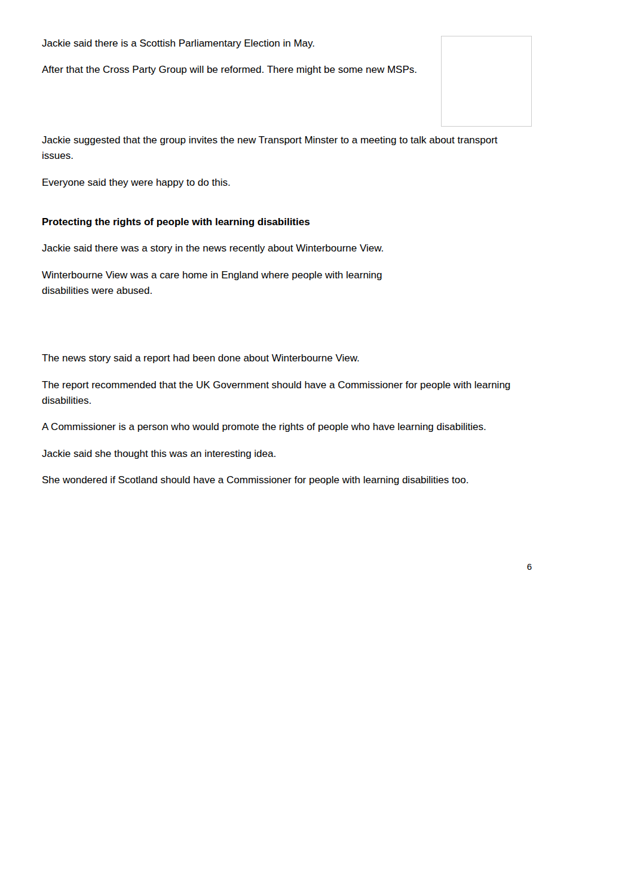Jackie said there is a Scottish Parliamentary Election in May.
After that the Cross Party Group will be reformed. There might be some new MSPs.
Jackie suggested that the group invites the new Transport Minster to a meeting to talk about transport issues.
Everyone said they were happy to do this.
Protecting the rights of people with learning disabilities
Jackie said there was a story in the news recently about Winterbourne View.
Winterbourne View was a care home in England where people with learning disabilities were abused.
The news story said a report had been done about Winterbourne View.
The report recommended that the UK Government should have a Commissioner for people with learning disabilities.
A Commissioner is a person who would promote the rights of people who have learning disabilities.
Jackie said she thought this was an interesting idea.
She wondered if Scotland should have a Commissioner for people with learning disabilities too.
6